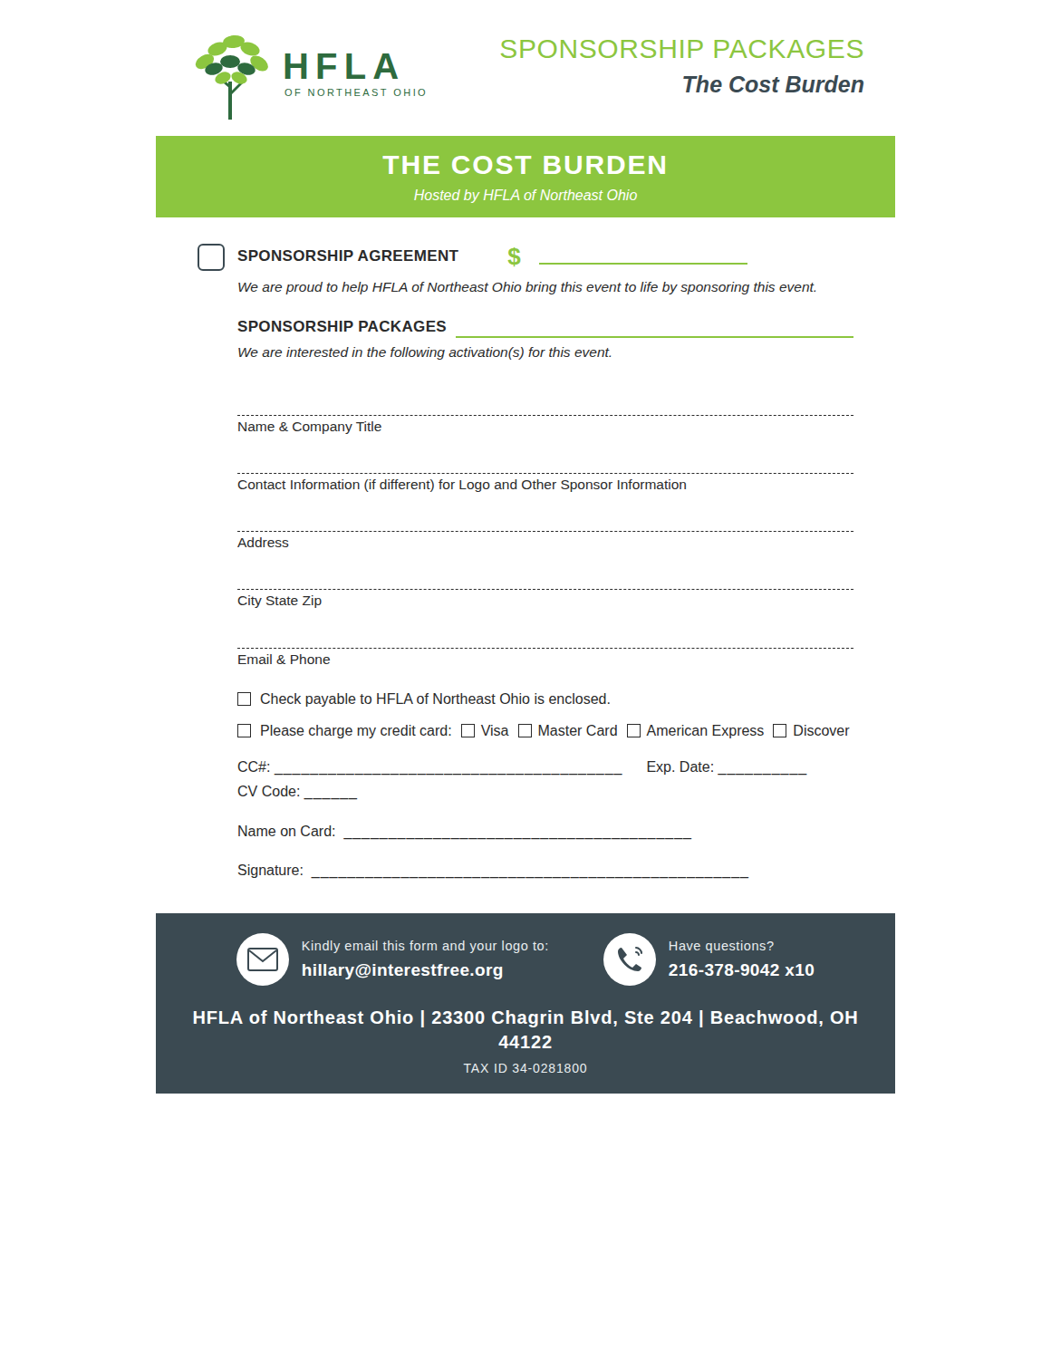HFLA
OF NORTHEAST OHIO
SPONSORSHIP PACKAGES
The Cost Burden
THE COST BURDEN
Hosted by HFLA of Northeast Ohio
SPONSORSHIP AGREEMENT $
We are proud to help HFLA of Northeast Ohio bring this event to life by sponsoring this event.
SPONSORSHIP PACKAGES
We are interested in the following activation(s) for this event.
Name & Company Title
Contact Information (if different) for Logo and Other Sponsor Information
Address
City State Zip
Email & Phone
Check payable to HFLA of Northeast Ohio is enclosed.
Please charge my credit card: Visa Master Card American Express Discover
CC#: _______________________________________ Exp. Date: __________ CV Code: ______
Name on Card: _______________________________________
Signature: _________________________________________________
Kindly email this form and your logo to:
hillary@interestfree.org
Have questions?
216-378-9042 x10
HFLA of Northeast Ohio | 23300 Chagrin Blvd, Ste 204 | Beachwood, OH 44122
TAX ID 34-0281800